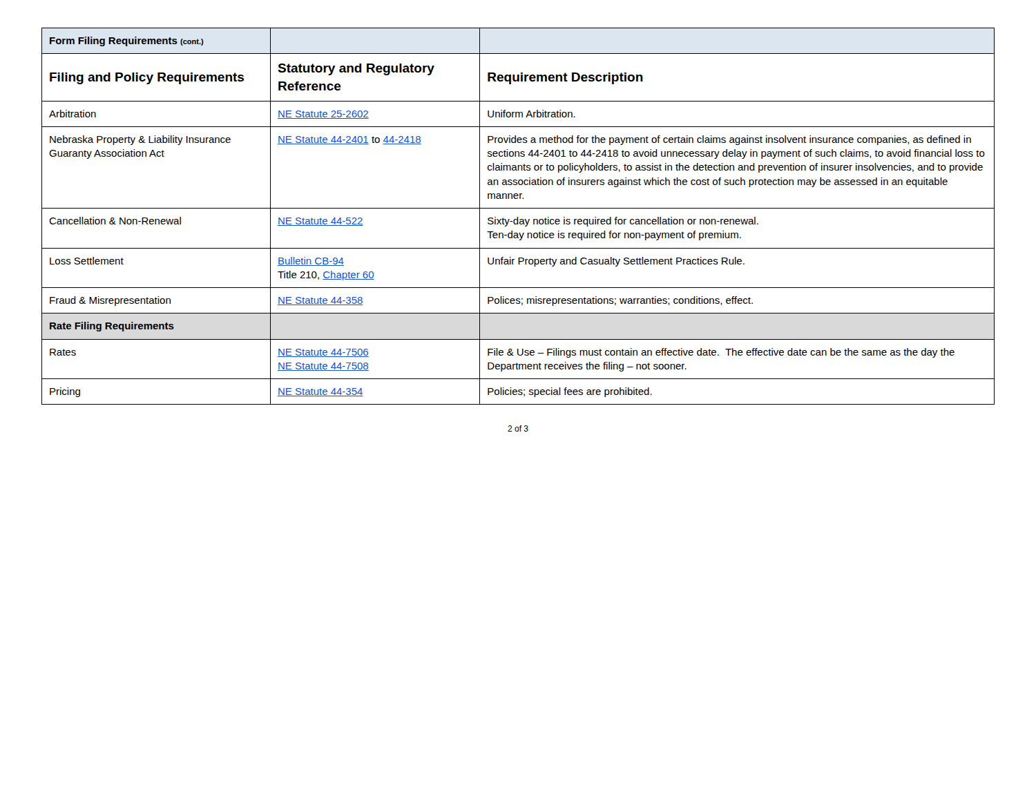| Form Filing Requirements (cont.) | | |
| Filing and Policy Requirements | Statutory and Regulatory Reference | Requirement Description |
| Arbitration | NE Statute 25-2602 | Uniform Arbitration. |
| Nebraska Property & Liability Insurance Guaranty Association Act | NE Statute 44-2401 to 44-2418 | Provides a method for the payment of certain claims against insolvent insurance companies, as defined in sections 44-2401 to 44-2418 to avoid unnecessary delay in payment of such claims, to avoid financial loss to claimants or to policyholders, to assist in the detection and prevention of insurer insolvencies, and to provide an association of insurers against which the cost of such protection may be assessed in an equitable manner. |
| Cancellation & Non-Renewal | NE Statute 44-522 | Sixty-day notice is required for cancellation or non-renewal. Ten-day notice is required for non-payment of premium. |
| Loss Settlement | Bulletin CB-94 Title 210, Chapter 60 | Unfair Property and Casualty Settlement Practices Rule. |
| Fraud & Misrepresentation | NE Statute 44-358 | Polices; misrepresentations; warranties; conditions, effect. |
| Rate Filing Requirements | | |
| Rates | NE Statute 44-7506 NE Statute 44-7508 | File & Use – Filings must contain an effective date. The effective date can be the same as the day the Department receives the filing – not sooner. |
| Pricing | NE Statute 44-354 | Policies; special fees are prohibited. |
2 of 3